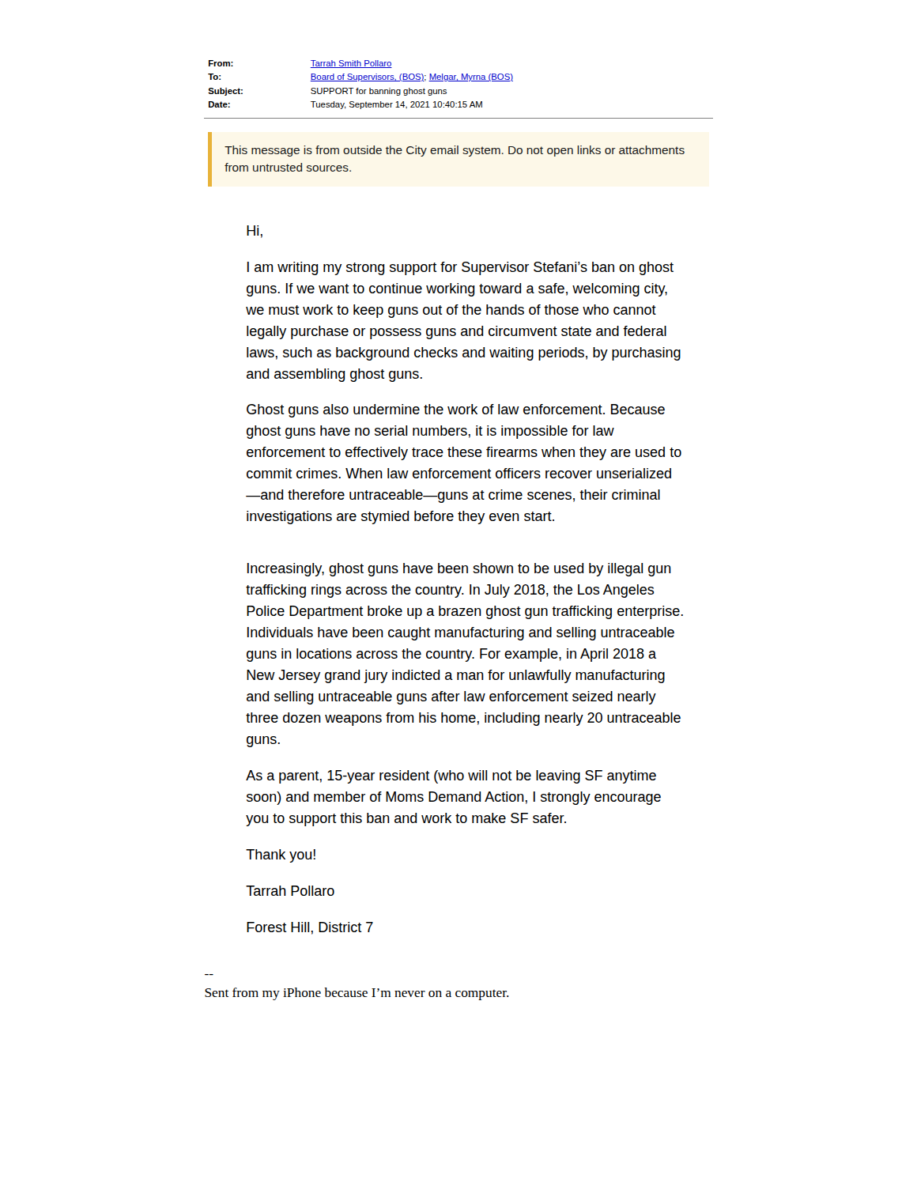| From: | Tarrah Smith Pollaro |
| To: | Board of Supervisors, (BOS) ; Melgar, Myrna (BOS) |
| Subject: | SUPPORT for banning ghost guns |
| Date: | Tuesday, September 14, 2021 10:40:15 AM |
This message is from outside the City email system. Do not open links or attachments from untrusted sources.
Hi,
I am writing my strong support for Supervisor Stefani’s ban on ghost guns. If we want to continue working toward a safe, welcoming city, we must work to keep guns out of the hands of those who cannot legally purchase or possess guns and circumvent state and federal laws, such as background checks and waiting periods, by purchasing and assembling ghost guns.
Ghost guns also undermine the work of law enforcement. Because ghost guns have no serial numbers, it is impossible for law enforcement to effectively trace these firearms when they are used to commit crimes. When law enforcement officers recover unserialized—and therefore untraceable—guns at crime scenes, their criminal investigations are stymied before they even start.
Increasingly, ghost guns have been shown to be used by illegal gun trafficking rings across the country. In July 2018, the Los Angeles Police Department broke up a brazen ghost gun trafficking enterprise. Individuals have been caught manufacturing and selling untraceable guns in locations across the country. For example, in April 2018 a New Jersey grand jury indicted a man for unlawfully manufacturing and selling untraceable guns after law enforcement seized nearly three dozen weapons from his home, including nearly 20 untraceable guns.
As a parent, 15-year resident (who will not be leaving SF anytime soon) and member of Moms Demand Action, I strongly encourage you to support this ban and work to make SF safer.
Thank you!
Tarrah Pollaro
Forest Hill, District 7
--
Sent from my iPhone because I’m never on a computer.